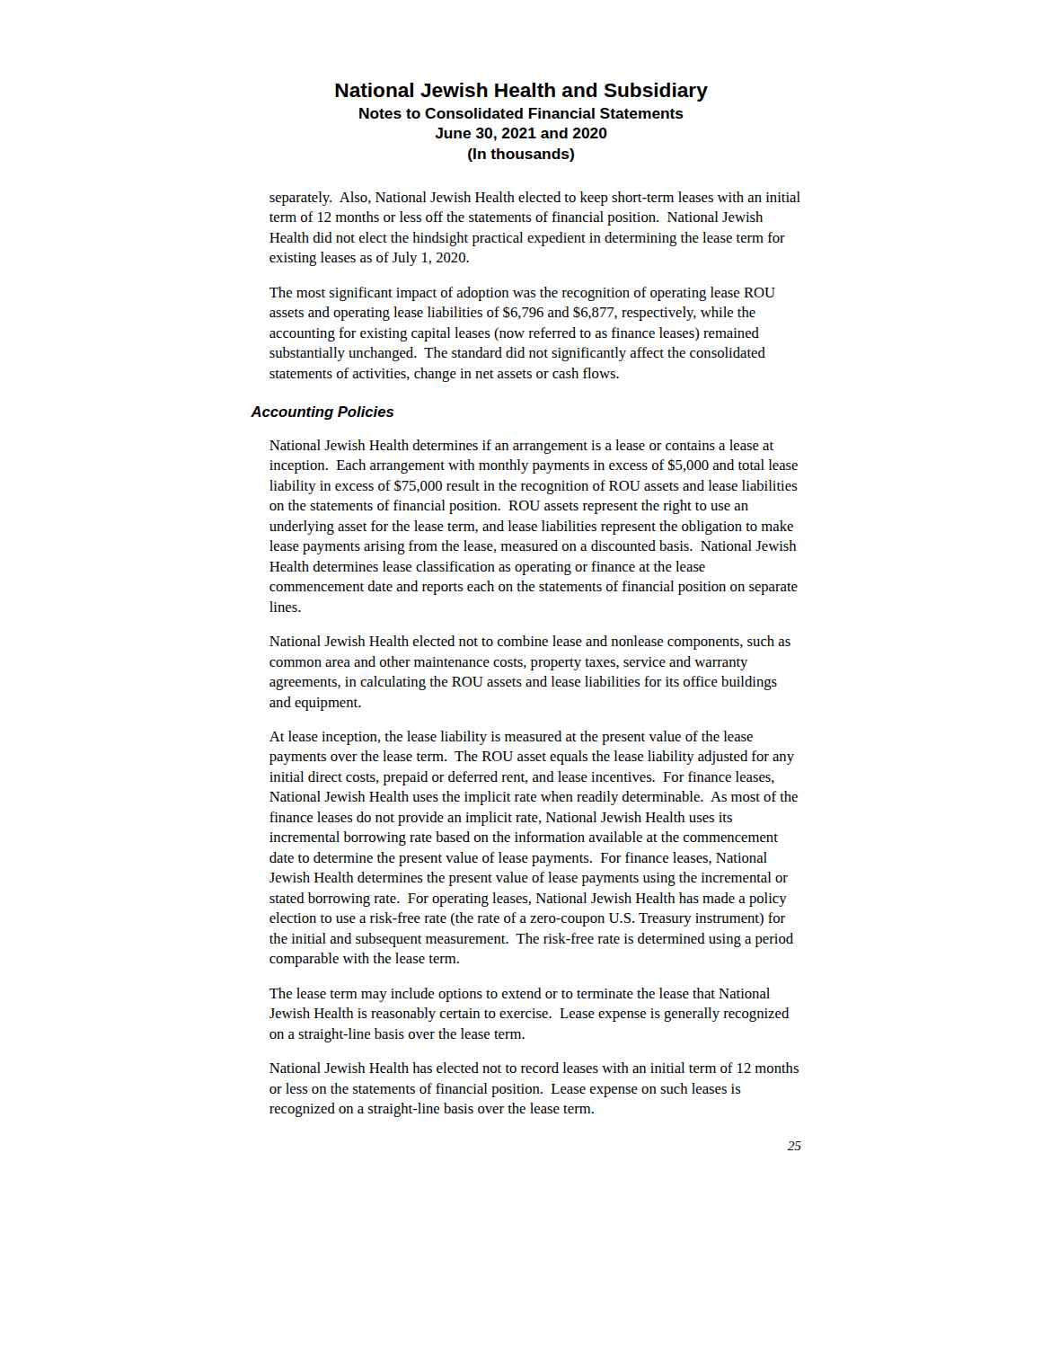National Jewish Health and Subsidiary
Notes to Consolidated Financial Statements
June 30, 2021 and 2020
(In thousands)
separately. Also, National Jewish Health elected to keep short-term leases with an initial term of 12 months or less off the statements of financial position. National Jewish Health did not elect the hindsight practical expedient in determining the lease term for existing leases as of July 1, 2020.
The most significant impact of adoption was the recognition of operating lease ROU assets and operating lease liabilities of $6,796 and $6,877, respectively, while the accounting for existing capital leases (now referred to as finance leases) remained substantially unchanged. The standard did not significantly affect the consolidated statements of activities, change in net assets or cash flows.
Accounting Policies
National Jewish Health determines if an arrangement is a lease or contains a lease at inception. Each arrangement with monthly payments in excess of $5,000 and total lease liability in excess of $75,000 result in the recognition of ROU assets and lease liabilities on the statements of financial position. ROU assets represent the right to use an underlying asset for the lease term, and lease liabilities represent the obligation to make lease payments arising from the lease, measured on a discounted basis. National Jewish Health determines lease classification as operating or finance at the lease commencement date and reports each on the statements of financial position on separate lines.
National Jewish Health elected not to combine lease and nonlease components, such as common area and other maintenance costs, property taxes, service and warranty agreements, in calculating the ROU assets and lease liabilities for its office buildings and equipment.
At lease inception, the lease liability is measured at the present value of the lease payments over the lease term. The ROU asset equals the lease liability adjusted for any initial direct costs, prepaid or deferred rent, and lease incentives. For finance leases, National Jewish Health uses the implicit rate when readily determinable. As most of the finance leases do not provide an implicit rate, National Jewish Health uses its incremental borrowing rate based on the information available at the commencement date to determine the present value of lease payments. For finance leases, National Jewish Health determines the present value of lease payments using the incremental or stated borrowing rate. For operating leases, National Jewish Health has made a policy election to use a risk-free rate (the rate of a zero-coupon U.S. Treasury instrument) for the initial and subsequent measurement. The risk-free rate is determined using a period comparable with the lease term.
The lease term may include options to extend or to terminate the lease that National Jewish Health is reasonably certain to exercise. Lease expense is generally recognized on a straight-line basis over the lease term.
National Jewish Health has elected not to record leases with an initial term of 12 months or less on the statements of financial position. Lease expense on such leases is recognized on a straight-line basis over the lease term.
25